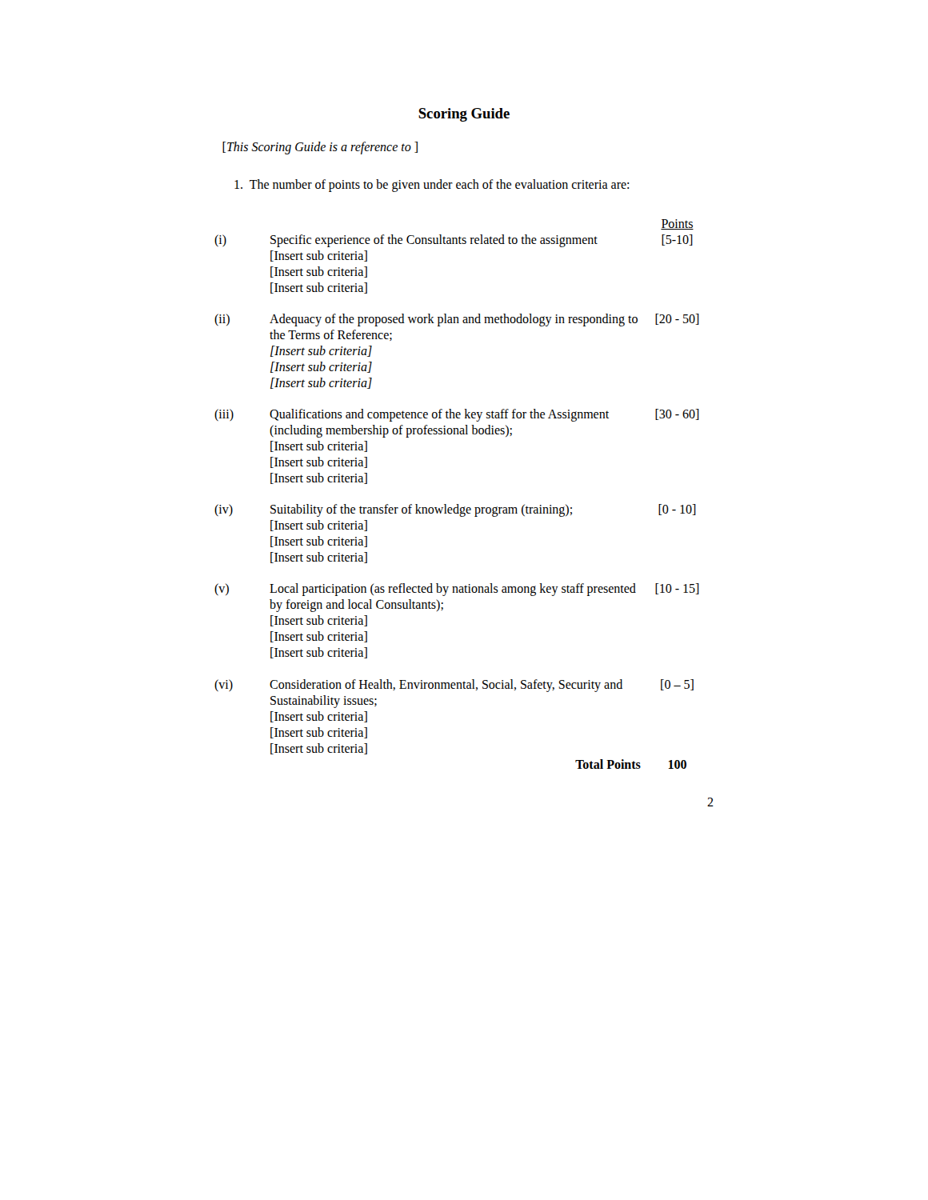Scoring Guide
[This Scoring Guide is a reference to ]
1. The number of points to be given under each of the evaluation criteria are:
| | | Points |
| (i) | Specific experience of the Consultants related to the assignment [Insert sub criteria] [Insert sub criteria] [Insert sub criteria] | [5-10] |
| (ii) | Adequacy of the proposed work plan and methodology in responding to the Terms of Reference; [Insert sub criteria] [Insert sub criteria] [Insert sub criteria] | [20 - 50] |
| (iii) | Qualifications and competence of the key staff for the Assignment (including membership of professional bodies); [Insert sub criteria] [Insert sub criteria] [Insert sub criteria] | [30 - 60] |
| (iv) | Suitability of the transfer of knowledge program (training); [Insert sub criteria] [Insert sub criteria] [Insert sub criteria] | [0 - 10] |
| (v) | Local participation (as reflected by nationals among key staff presented by foreign and local Consultants); [Insert sub criteria] [Insert sub criteria] [Insert sub criteria] | [10 - 15] |
| (vi) | Consideration of Health, Environmental, Social, Safety, Security and Sustainability issues; [Insert sub criteria] [Insert sub criteria] [Insert sub criteria] | [0 – 5] |
| | Total Points | 100 |
2